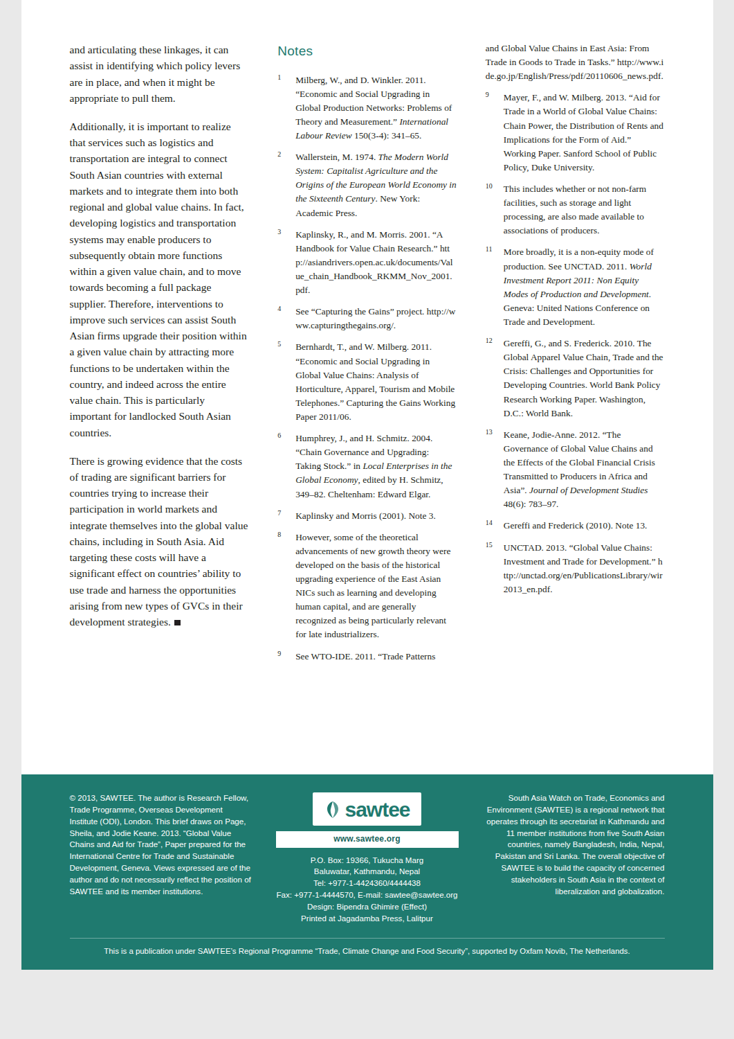and articulating these linkages, it can assist in identifying which policy levers are in place, and when it might be appropriate to pull them.
Additionally, it is important to realize that services such as logistics and transportation are integral to connect South Asian countries with external markets and to integrate them into both regional and global value chains. In fact, developing logistics and transportation systems may enable producers to subsequently obtain more functions within a given value chain, and to move towards becoming a full package supplier. Therefore, interventions to improve such services can assist South Asian firms upgrade their position within a given value chain by attracting more functions to be undertaken within the country, and indeed across the entire value chain. This is particularly important for landlocked South Asian countries.
There is growing evidence that the costs of trading are significant barriers for countries trying to increase their participation in world markets and integrate themselves into the global value chains, including in South Asia. Aid targeting these costs will have a significant effect on countries’ ability to use trade and harness the opportunities arising from new types of GVCs in their development strategies.
Notes
Milberg, W., and D. Winkler. 2011. “Economic and Social Upgrading in Global Production Networks: Problems of Theory and Measurement.” International Labour Review 150(3-4): 341–65.
Wallerstein, M. 1974. The Modern World System: Capitalist Agriculture and the Origins of the European World Economy in the Sixteenth Century. New York: Academic Press.
Kaplinsky, R., and M. Morris. 2001. “A Handbook for Value Chain Research.” http://asiandrivers.open.ac.uk/documents/Value_chain_Handbook_RKMM_Nov_2001.pdf.
See “Capturing the Gains” project. http://www.capturingthegains.org/.
Bernhardt, T., and W. Milberg. 2011. “Economic and Social Upgrading in Global Value Chains: Analysis of Horticulture, Apparel, Tourism and Mobile Telephones.” Capturing the Gains Working Paper 2011/06.
Humphrey, J., and H. Schmitz. 2004. “Chain Governance and Upgrading: Taking Stock.” in Local Enterprises in the Global Economy, edited by H. Schmitz, 349–82. Cheltenham: Edward Elgar.
Kaplinsky and Morris (2001). Note 3.
However, some of the theoretical advancements of new growth theory were developed on the basis of the historical upgrading experience of the East Asian NICs such as learning and developing human capital, and are generally recognized as being particularly relevant for late industrializers.
See WTO-IDE. 2011. “Trade Patterns
and Global Value Chains in East Asia: From Trade in Goods to Trade in Tasks.” http://www.ide.go.jp/English/Press/pdf/20110606_news.pdf.
Mayer, F., and W. Milberg. 2013. “Aid for Trade in a World of Global Value Chains: Chain Power, the Distribution of Rents and Implications for the Form of Aid.” Working Paper. Sanford School of Public Policy, Duke University.
This includes whether or not non-farm facilities, such as storage and light processing, are also made available to associations of producers.
More broadly, it is a non-equity mode of production. See UNCTAD. 2011. World Investment Report 2011: Non Equity Modes of Production and Development. Geneva: United Nations Conference on Trade and Development.
Gereffi, G., and S. Frederick. 2010. The Global Apparel Value Chain, Trade and the Crisis: Challenges and Opportunities for Developing Countries. World Bank Policy Research Working Paper. Washington, D.C.: World Bank.
Keane, Jodie-Anne. 2012. “The Governance of Global Value Chains and the Effects of the Global Financial Crisis Transmitted to Producers in Africa and Asia”. Journal of Development Studies 48(6): 783–97.
Gereffi and Frederick (2010). Note 13.
UNCTAD. 2013. “Global Value Chains: Investment and Trade for Development.” http://unctad.org/en/PublicationsLibrary/wir2013_en.pdf.
© 2013, SAWTEE. The author is Research Fellow, Trade Programme, Overseas Development Institute (ODI), London. This brief draws on Page, Sheila, and Jodie Keane. 2013. “Global Value Chains and Aid for Trade”, Paper prepared for the International Centre for Trade and Sustainable Development, Geneva. Views expressed are of the author and do not necessarily reflect the position of SAWTEE and its member institutions.
sawtee
www.sawtee.org
P.O. Box: 19366, Tukucha Marg
Baluwatar, Kathmandu, Nepal
Tel: +977-1-4424360/4444438
Fax: +977-1-4444570, E-mail: sawtee@sawtee.org
Design: Bipendra Ghimire (Effect)
Printed at Jagadamba Press, Lalitpur
South Asia Watch on Trade, Economics and Environment (SAWTEE) is a regional network that operates through its secretariat in Kathmandu and 11 member institutions from five South Asian countries, namely Bangladesh, India, Nepal, Pakistan and Sri Lanka. The overall objective of SAWTEE is to build the capacity of concerned stakeholders in South Asia in the context of liberalization and globalization.
This is a publication under SAWTEE’s Regional Programme “Trade, Climate Change and Food Security”, supported by Oxfam Novib, The Netherlands.